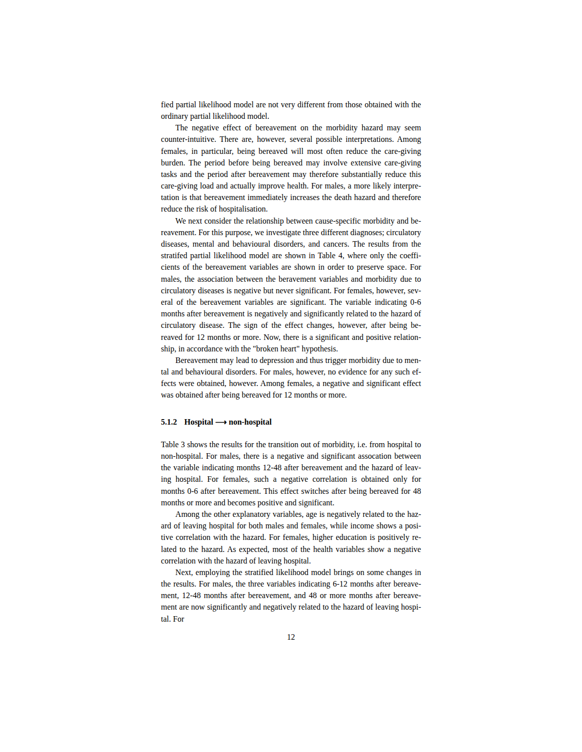fied partial likelihood model are not very different from those obtained with the ordinary partial likelihood model.
The negative effect of bereavement on the morbidity hazard may seem counter-intuitive. There are, however, several possible interpretations. Among females, in particular, being bereaved will most often reduce the care-giving burden. The period before being bereaved may involve extensive care-giving tasks and the period after bereavement may therefore substantially reduce this care-giving load and actually improve health. For males, a more likely interpretation is that bereavement immediately increases the death hazard and therefore reduce the risk of hospitalisation.
We next consider the relationship between cause-specific morbidity and bereavement. For this purpose, we investigate three different diagnoses; circulatory diseases, mental and behavioural disorders, and cancers. The results from the stratifed partial likelihood model are shown in Table 4, where only the coefficients of the bereavement variables are shown in order to preserve space. For males, the association between the beravement variables and morbidity due to circulatory diseases is negative but never significant. For females, however, several of the bereavement variables are significant. The variable indicating 0-6 months after bereavement is negatively and significantly related to the hazard of circulatory disease. The sign of the effect changes, however, after being bereaved for 12 months or more. Now, there is a significant and positive relationship, in accordance with the "broken heart" hypothesis.
Bereavement may lead to depression and thus trigger morbidity due to mental and behavioural disorders. For males, however, no evidence for any such effects were obtained, however. Among females, a negative and significant effect was obtained after being bereaved for 12 months or more.
5.1.2 Hospital ⟶ non-hospital
Table 3 shows the results for the transition out of morbidity, i.e. from hospital to non-hospital. For males, there is a negative and significant assocation between the variable indicating months 12-48 after bereavement and the hazard of leaving hospital. For females, such a negative correlation is obtained only for months 0-6 after bereavement. This effect switches after being bereaved for 48 months or more and becomes positive and significant.
Among the other explanatory variables, age is negatively related to the hazard of leaving hospital for both males and females, while income shows a positive correlation with the hazard. For females, higher education is positively related to the hazard. As expected, most of the health variables show a negative correlation with the hazard of leaving hospital.
Next, employing the stratified likelihood model brings on some changes in the results. For males, the three variables indicating 6-12 months after bereavement, 12-48 months after bereavement, and 48 or more months after bereavement are now significantly and negatively related to the hazard of leaving hospital. For
12